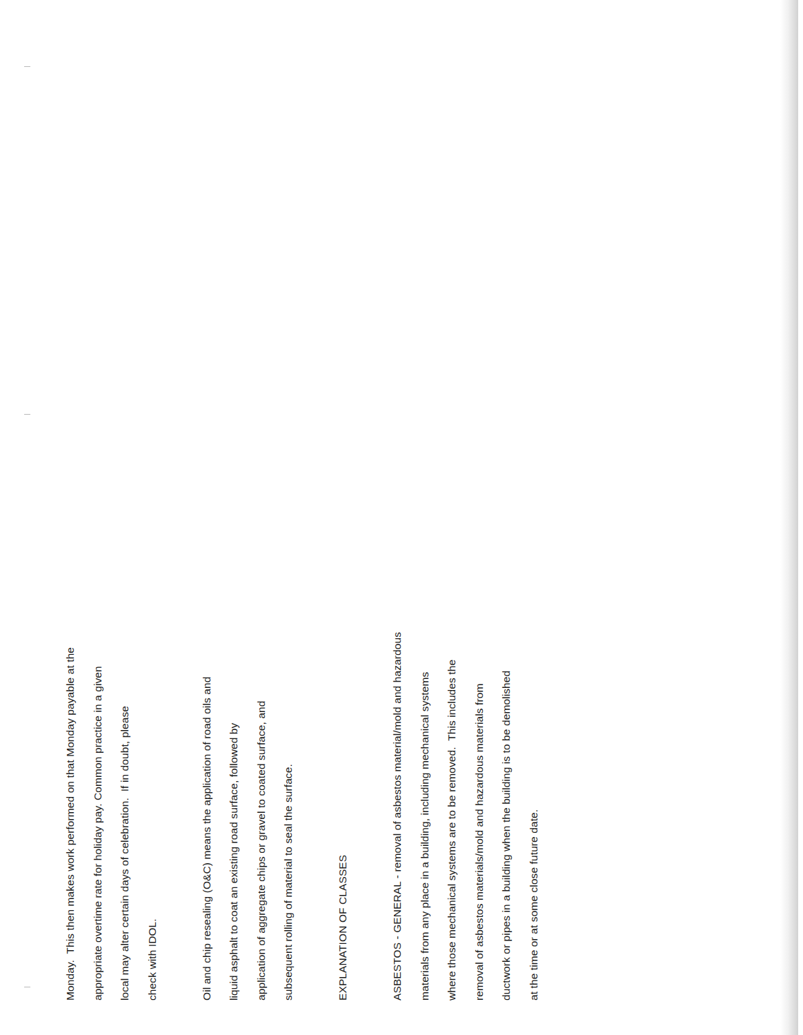Monday. This then makes work performed on that Monday payable at the
appropriate overtime rate for holiday pay. Common practice in a given
local may alter certain days of celebration. If in doubt, please
check with IDOL.
Oil and chip resealing (O&C) means the application of road oils and
liquid asphalt to coat an existing road surface, followed by
application of aggregate chips or gravel to coated surface, and
subsequent rolling of material to seal the surface.
EXPLANATION OF CLASSES
ASBESTOS - GENERAL - removal of asbestos material/mold and hazardous
materials from any place in a building, including mechanical systems
where those mechanical systems are to be removed. This includes the
removal of asbestos materials/mold and hazardous materials from
ductwork or pipes in a building when the building is to be demolished
at the time or at some close future date.